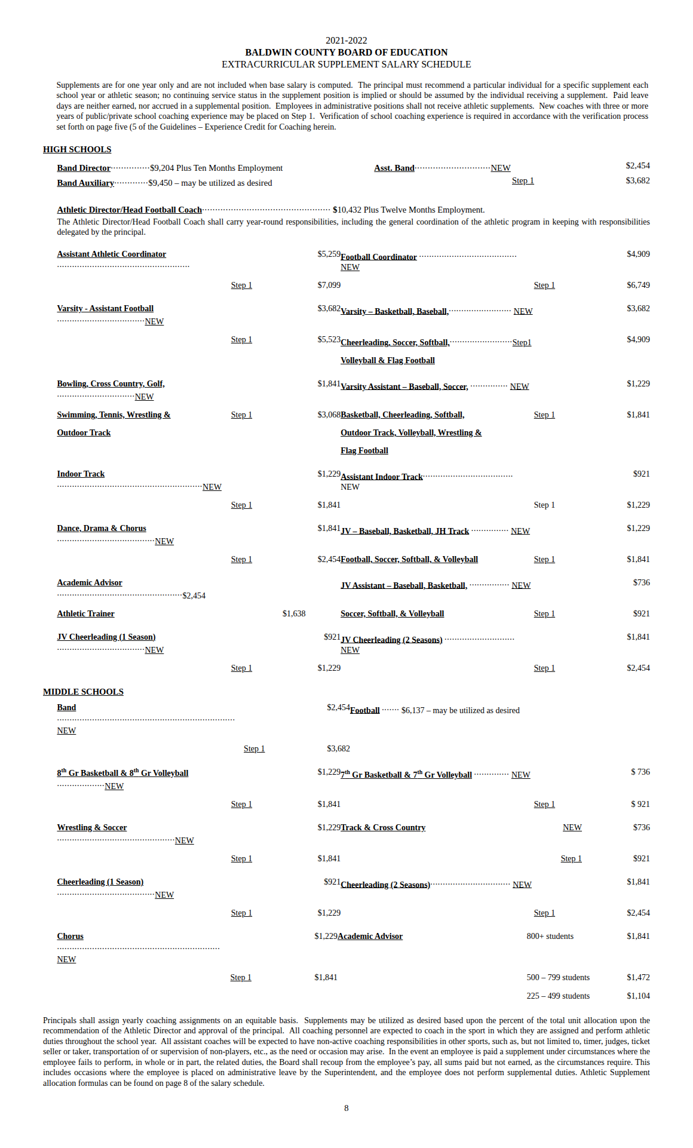2021-2022
BALDWIN COUNTY BOARD OF EDUCATION
EXTRACURRICULAR SUPPLEMENT SALARY SCHEDULE
Supplements are for one year only and are not included when base salary is computed. The principal must recommend a particular individual for a specific supplement each school year or athletic season; no continuing service status in the supplement position is implied or should be assumed by the individual receiving a supplement. Paid leave days are neither earned, nor accrued in a supplemental position. Employees in administrative positions shall not receive athletic supplements. New coaches with three or more years of public/private school coaching experience may be placed on Step 1. Verification of school coaching experience is required in accordance with the verification process set forth on page five (5 of the Guidelines – Experience Credit for Coaching herein.
High Schools
| Band Director ............... $9,204 Plus Ten Months Employment | Asst. Band ............................. NEW | $2,454 |
| Band Auxiliary ............. $9,450 – may be utilized as desired | Step 1 | $3,682 |
Athletic Director/Head Football Coach................................................. $10,432 Plus Twelve Months Employment.
The Athletic Director/Head Football Coach shall carry year-round responsibilities, including the general coordination of the athletic program in keeping with responsibilities delegated by the principal.
| Assistant Athletic Coordinator ..................................................... | | $5,259 | Football Coordinator ....................................... NEW | | $4,909 |
| | Step 1 | $7,099 | | Step 1 | $6,749 |
| Varsity - Assistant Football ................................... NEW | | $3,682 | Varsity – Basketball, Baseball, ......................... NEW | | $3,682 |
| | Step 1 | $5,523 | Cheerleading, Soccer, Softball, ......................... Step1 | | $4,909 |
| | | | Volleyball & Flag Football | | |
| Bowling, Cross Country, Golf, ............................... NEW | | $1,841 | Varsity Assistant – Baseball, Soccer, ............... NEW | | $1,229 |
| Swimming, Tennis, Wrestling & | Step 1 | $3,068 | Basketball, Cheerleading, Softball, | Step 1 | $1,841 |
| Outdoor Track | | | Outdoor Track, Volleyball, Wrestling & | | |
| | | | Flag Football | | |
| Indoor Track .......................................................... NEW | | $1,229 | Assistant Indoor Track .................................... NEW | | $921 |
| | Step 1 | $1,841 | | Step 1 | $1,229 |
| Dance, Drama & Chorus ....................................... NEW | | $1,841 | JV – Baseball, Basketball, JH Track ............... NEW | | $1,229 |
| | Step 1 | $2,454 | Football, Soccer, Softball, & Volleyball | Step 1 | $1,841 |
| Academic Advisor .................................................. $2,454 | | | JV Assistant – Baseball, Basketball, ................ NEW | | $736 |
| Athletic Trainer | | $1,638 | Soccer, Softball, & Volleyball | Step 1 | $921 |
| JV Cheerleading (1 Season) ................................... NEW | | $921 | JV Cheerleading (2 Seasons) ............................ NEW | | $1,841 |
| | Step 1 | $1,229 | | Step 1 | $2,454 |
Middle Schools
| Band ....................................................................... NEW | | $2,454 | Football ....... $6,137 – may be utilized as desired | | |
| | Step 1 | $3,682 | | | |
| 8 th Gr Basketball & 8 th Gr Volleyball ................... NEW | | $1,229 | 7 th Gr Basketball & 7 th Gr Volleyball .............. NEW | | $ 736 |
| | Step 1 | $1,841 | | Step 1 | $ 921 |
| Wrestling & Soccer ............................................... NEW | | $1,229 | Track & Cross Country | NEW | $736 |
| | Step 1 | $1,841 | | Step 1 | $921 |
| Cheerleading (1 Season) ....................................... NEW | | $921 | Cheerleading (2 Seasons) ................................ NEW | | $1,841 |
| | Step 1 | $1,229 | | Step 1 | $2,454 |
| Chorus ................................................................. NEW | | $1,229 | Academic Advisor | 800+ students | $1,841 |
| | Step 1 | $1,841 | | 500 – 799 students | $1,472 |
| | | | | 225 – 499 students | $1,104 |
Principals shall assign yearly coaching assignments on an equitable basis. Supplements may be utilized as desired based upon the percent of the total unit allocation upon the recommendation of the Athletic Director and approval of the principal. All coaching personnel are expected to coach in the sport in which they are assigned and perform athletic duties throughout the school year. All assistant coaches will be expected to have non-active coaching responsibilities in other sports, such as, but not limited to, timer, judges, ticket seller or taker, transportation of or supervision of non-players, etc., as the need or occasion may arise. In the event an employee is paid a supplement under circumstances where the employee fails to perform, in whole or in part, the related duties, the Board shall recoup from the employee’s pay, all sums paid but not earned, as the circumstances require. This includes occasions where the employee is placed on administrative leave by the Superintendent, and the employee does not perform supplemental duties. Athletic Supplement allocation formulas can be found on page 8 of the salary schedule.
8